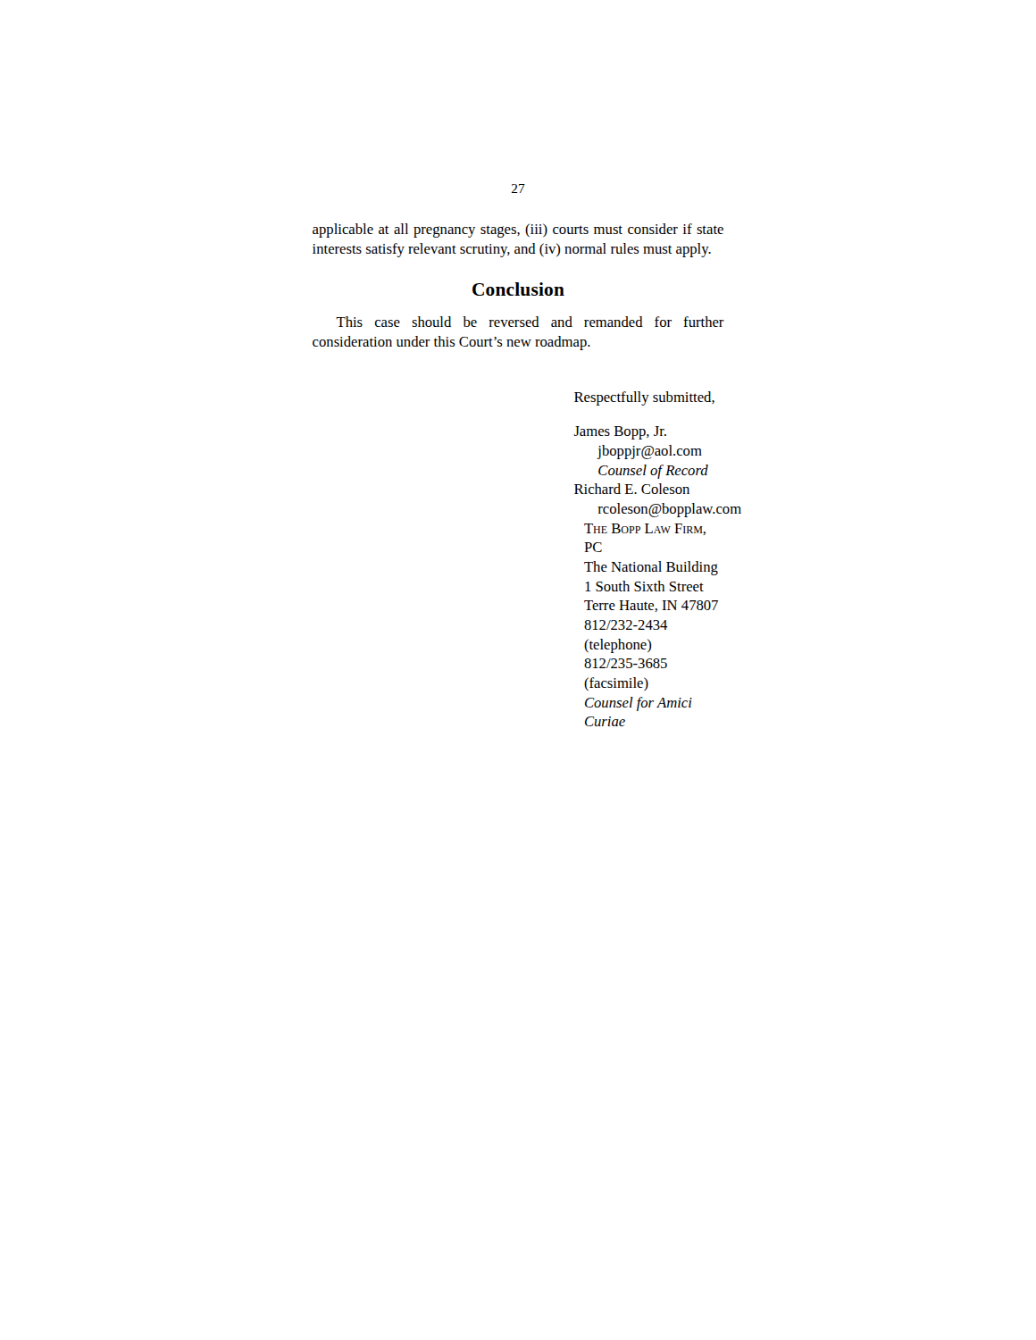27
applicable at all pregnancy stages, (iii) courts must consider if state interests satisfy relevant scrutiny, and (iv) normal rules must apply.
Conclusion
This case should be reversed and remanded for further consideration under this Court’s new roadmap.
Respectfully submitted,
James Bopp, Jr.
jboppjr@aol.com
Counsel of Record
Richard E. Coleson
rcoleson@bopplaw.com
The Bopp Law Firm, PC
The National Building
1 South Sixth Street
Terre Haute, IN 47807
812/232-2434 (telephone)
812/235-3685 (facsimile)
Counsel for Amici Curiae